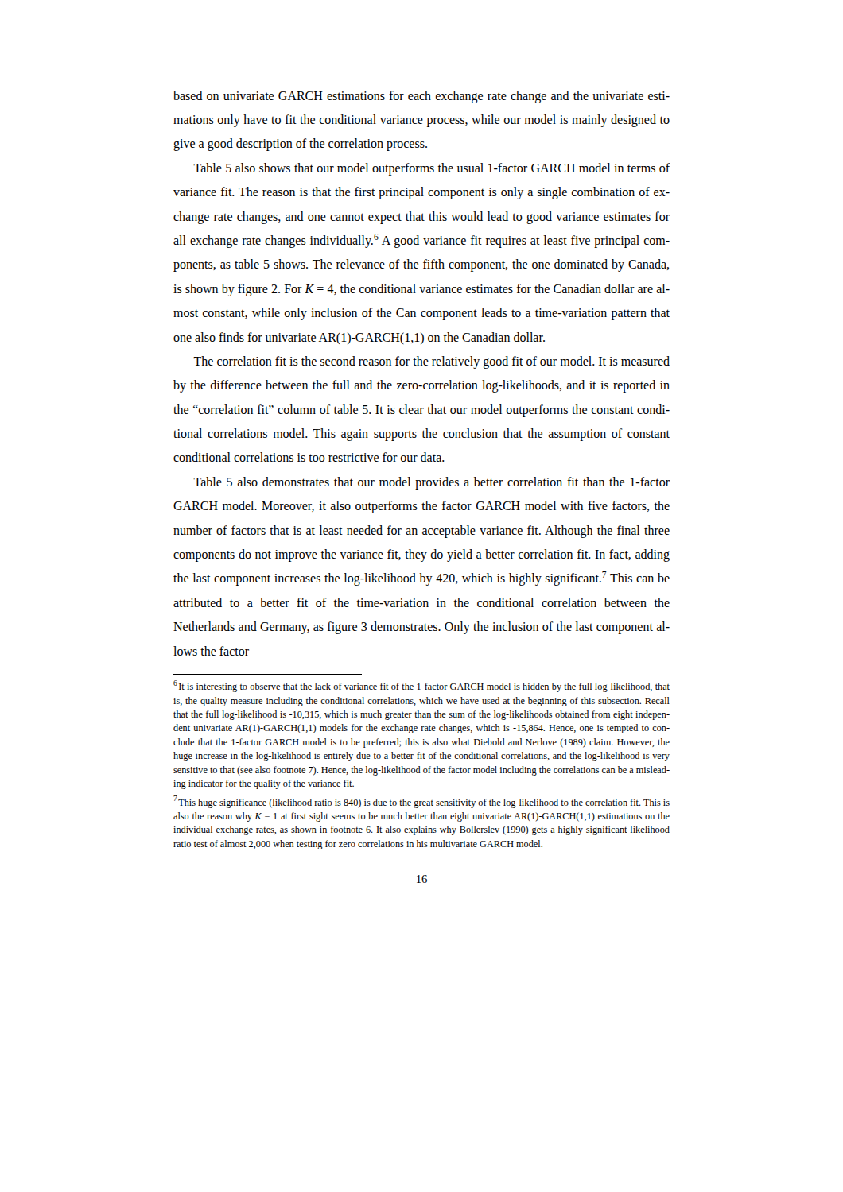based on univariate GARCH estimations for each exchange rate change and the univariate estimations only have to fit the conditional variance process, while our model is mainly designed to give a good description of the correlation process.
Table 5 also shows that our model outperforms the usual 1-factor GARCH model in terms of variance fit. The reason is that the first principal component is only a single combination of exchange rate changes, and one cannot expect that this would lead to good variance estimates for all exchange rate changes individually.6 A good variance fit requires at least five principal components, as table 5 shows. The relevance of the fifth component, the one dominated by Canada, is shown by figure 2. For K = 4, the conditional variance estimates for the Canadian dollar are almost constant, while only inclusion of the Can component leads to a time-variation pattern that one also finds for univariate AR(1)-GARCH(1,1) on the Canadian dollar.
The correlation fit is the second reason for the relatively good fit of our model. It is measured by the difference between the full and the zero-correlation log-likelihoods, and it is reported in the “correlation fit” column of table 5. It is clear that our model outperforms the constant conditional correlations model. This again supports the conclusion that the assumption of constant conditional correlations is too restrictive for our data.
Table 5 also demonstrates that our model provides a better correlation fit than the 1-factor GARCH model. Moreover, it also outperforms the factor GARCH model with five factors, the number of factors that is at least needed for an acceptable variance fit. Although the final three components do not improve the variance fit, they do yield a better correlation fit. In fact, adding the last component increases the log-likelihood by 420, which is highly significant.7 This can be attributed to a better fit of the time-variation in the conditional correlation between the Netherlands and Germany, as figure 3 demonstrates. Only the inclusion of the last component allows the factor
6 It is interesting to observe that the lack of variance fit of the 1-factor GARCH model is hidden by the full log-likelihood, that is, the quality measure including the conditional correlations, which we have used at the beginning of this subsection. Recall that the full log-likelihood is -10,315, which is much greater than the sum of the log-likelihoods obtained from eight independent univariate AR(1)-GARCH(1,1) models for the exchange rate changes, which is -15,864. Hence, one is tempted to conclude that the 1-factor GARCH model is to be preferred; this is also what Diebold and Nerlove (1989) claim. However, the huge increase in the log-likelihood is entirely due to a better fit of the conditional correlations, and the log-likelihood is very sensitive to that (see also footnote 7). Hence, the log-likelihood of the factor model including the correlations can be a misleading indicator for the quality of the variance fit.
7 This huge significance (likelihood ratio is 840) is due to the great sensitivity of the log-likelihood to the correlation fit. This is also the reason why K = 1 at first sight seems to be much better than eight univariate AR(1)-GARCH(1,1) estimations on the individual exchange rates, as shown in footnote 6. It also explains why Bollerslev (1990) gets a highly significant likelihood ratio test of almost 2,000 when testing for zero correlations in his multivariate GARCH model.
16